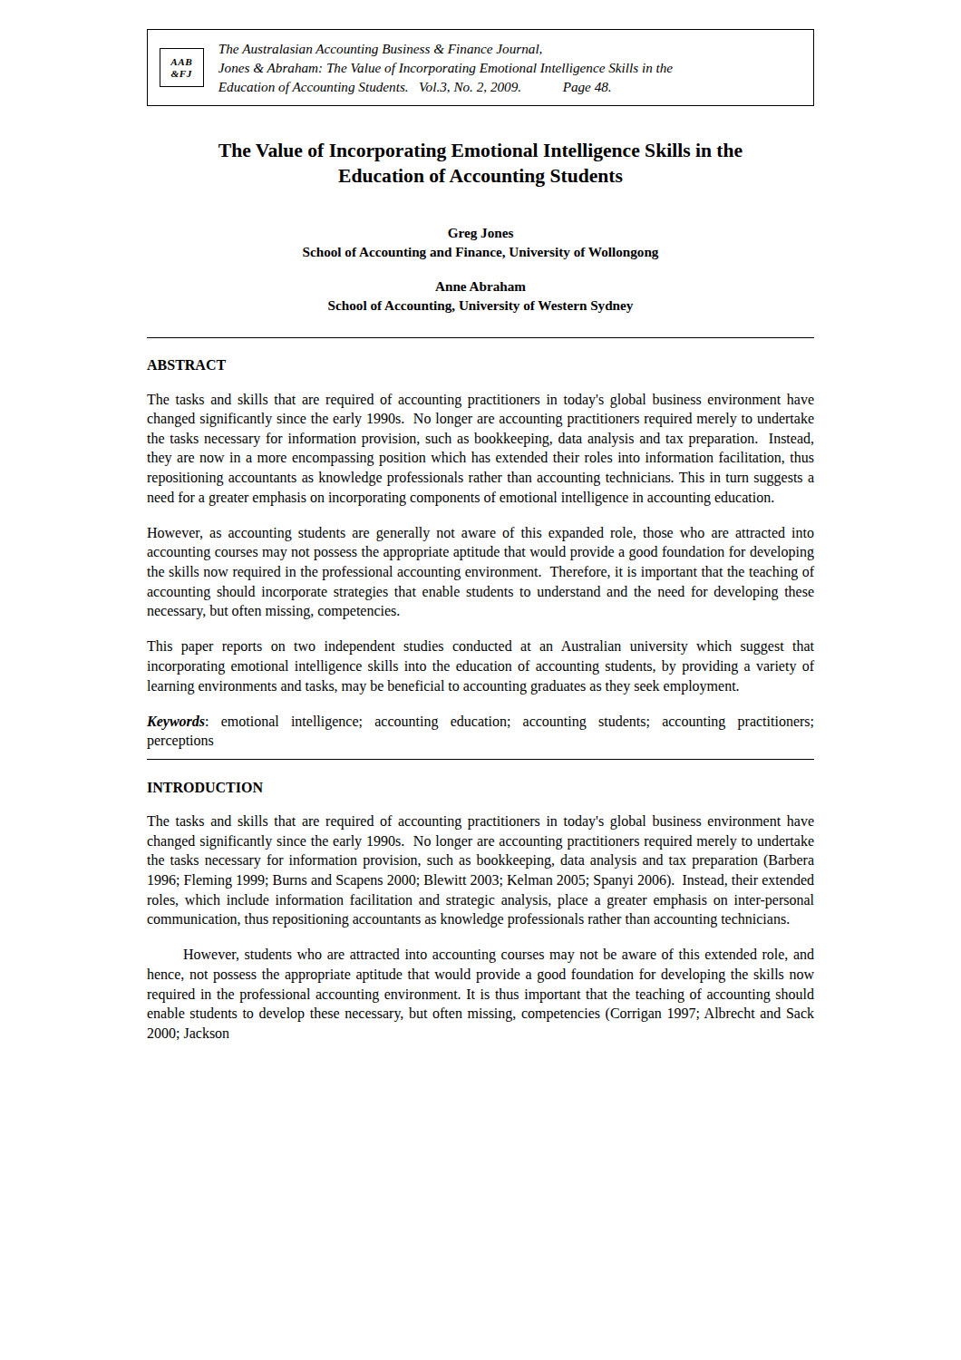AAB
&FJ
The Australasian Accounting Business & Finance Journal,
Jones & Abraham: The Value of Incorporating Emotional Intelligence Skills in the
Education of Accounting Students. Vol.3, No. 2, 2009. Page 48.
The Value of Incorporating Emotional Intelligence Skills in the
Education of Accounting Students
Greg Jones
School of Accounting and Finance, University of Wollongong
Anne Abraham
School of Accounting, University of Western Sydney
Abstract
The tasks and skills that are required of accounting practitioners in today's global business environment have changed significantly since the early 1990s. No longer are accounting practitioners required merely to undertake the tasks necessary for information provision, such as bookkeeping, data analysis and tax preparation. Instead, they are now in a more encompassing position which has extended their roles into information facilitation, thus repositioning accountants as knowledge professionals rather than accounting technicians. This in turn suggests a need for a greater emphasis on incorporating components of emotional intelligence in accounting education.
However, as accounting students are generally not aware of this expanded role, those who are attracted into accounting courses may not possess the appropriate aptitude that would provide a good foundation for developing the skills now required in the professional accounting environment. Therefore, it is important that the teaching of accounting should incorporate strategies that enable students to understand and the need for developing these necessary, but often missing, competencies.
This paper reports on two independent studies conducted at an Australian university which suggest that incorporating emotional intelligence skills into the education of accounting students, by providing a variety of learning environments and tasks, may be beneficial to accounting graduates as they seek employment.
Keywords: emotional intelligence; accounting education; accounting students; accounting practitioners; perceptions
Introduction
The tasks and skills that are required of accounting practitioners in today's global business environment have changed significantly since the early 1990s. No longer are accounting practitioners required merely to undertake the tasks necessary for information provision, such as bookkeeping, data analysis and tax preparation (Barbera 1996; Fleming 1999; Burns and Scapens 2000; Blewitt 2003; Kelman 2005; Spanyi 2006). Instead, their extended roles, which include information facilitation and strategic analysis, place a greater emphasis on inter-personal communication, thus repositioning accountants as knowledge professionals rather than accounting technicians.
However, students who are attracted into accounting courses may not be aware of this extended role, and hence, not possess the appropriate aptitude that would provide a good foundation for developing the skills now required in the professional accounting environment. It is thus important that the teaching of accounting should enable students to develop these necessary, but often missing, competencies (Corrigan 1997; Albrecht and Sack 2000; Jackson